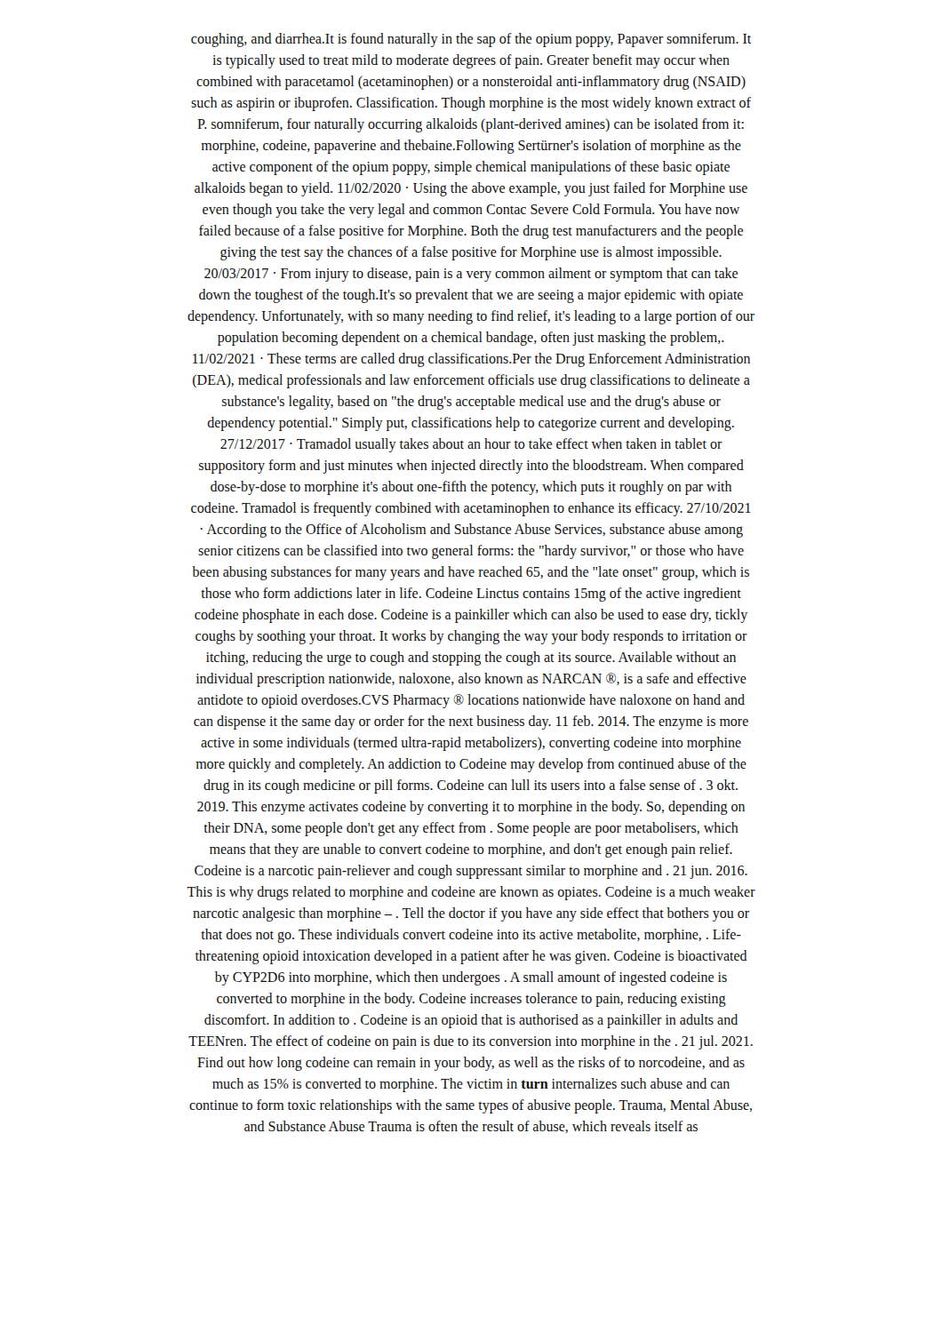coughing, and diarrhea.It is found naturally in the sap of the opium poppy, Papaver somniferum. It is typically used to treat mild to moderate degrees of pain. Greater benefit may occur when combined with paracetamol (acetaminophen) or a nonsteroidal anti-inflammatory drug (NSAID) such as aspirin or ibuprofen. Classification. Though morphine is the most widely known extract of P. somniferum, four naturally occurring alkaloids (plant-derived amines) can be isolated from it: morphine, codeine, papaverine and thebaine.Following Sertürner's isolation of morphine as the active component of the opium poppy, simple chemical manipulations of these basic opiate alkaloids began to yield. 11/02/2020 · Using the above example, you just failed for Morphine use even though you take the very legal and common Contac Severe Cold Formula. You have now failed because of a false positive for Morphine. Both the drug test manufacturers and the people giving the test say the chances of a false positive for Morphine use is almost impossible. 20/03/2017 · From injury to disease, pain is a very common ailment or symptom that can take down the toughest of the tough.It's so prevalent that we are seeing a major epidemic with opiate dependency. Unfortunately, with so many needing to find relief, it's leading to a large portion of our population becoming dependent on a chemical bandage, often just masking the problem,. 11/02/2021 · These terms are called drug classifications.Per the Drug Enforcement Administration (DEA), medical professionals and law enforcement officials use drug classifications to delineate a substance's legality, based on "the drug's acceptable medical use and the drug's abuse or dependency potential." Simply put, classifications help to categorize current and developing. 27/12/2017 · Tramadol usually takes about an hour to take effect when taken in tablet or suppository form and just minutes when injected directly into the bloodstream. When compared dose-by-dose to morphine it's about one-fifth the potency, which puts it roughly on par with codeine. Tramadol is frequently combined with acetaminophen to enhance its efficacy. 27/10/2021 · According to the Office of Alcoholism and Substance Abuse Services, substance abuse among senior citizens can be classified into two general forms: the "hardy survivor," or those who have been abusing substances for many years and have reached 65, and the "late onset" group, which is those who form addictions later in life. Codeine Linctus contains 15mg of the active ingredient codeine phosphate in each dose. Codeine is a painkiller which can also be used to ease dry, tickly coughs by soothing your throat. It works by changing the way your body responds to irritation or itching, reducing the urge to cough and stopping the cough at its source. Available without an individual prescription nationwide, naloxone, also known as NARCAN ®, is a safe and effective antidote to opioid overdoses.CVS Pharmacy ® locations nationwide have naloxone on hand and can dispense it the same day or order for the next business day. 11 feb. 2014. The enzyme is more active in some individuals (termed ultra-rapid metabolizers), converting codeine into morphine more quickly and completely. An addiction to Codeine may develop from continued abuse of the drug in its cough medicine or pill forms. Codeine can lull its users into a false sense of . 3 okt. 2019. This enzyme activates codeine by converting it to morphine in the body. So, depending on their DNA, some people don't get any effect from . Some people are poor metabolisers, which means that they are unable to convert codeine to morphine, and don't get enough pain relief. Codeine is a narcotic pain-reliever and cough suppressant similar to morphine and . 21 jun. 2016. This is why drugs related to morphine and codeine are known as opiates. Codeine is a much weaker narcotic analgesic than morphine – . Tell the doctor if you have any side effect that bothers you or that does not go. These individuals convert codeine into its active metabolite, morphine, . Life-threatening opioid intoxication developed in a patient after he was given. Codeine is bioactivated by CYP2D6 into morphine, which then undergoes . A small amount of ingested codeine is converted to morphine in the body. Codeine increases tolerance to pain, reducing existing discomfort. In addition to . Codeine is an opioid that is authorised as a painkiller in adults and TEENren. The effect of codeine on pain is due to its conversion into morphine in the . 21 jul. 2021. Find out how long codeine can remain in your body, as well as the risks of to norcodeine, and as much as 15% is converted to morphine. The victim in turn internalizes such abuse and can continue to form toxic relationships with the same types of abusive people. Trauma, Mental Abuse, and Substance Abuse Trauma is often the result of abuse, which reveals itself as